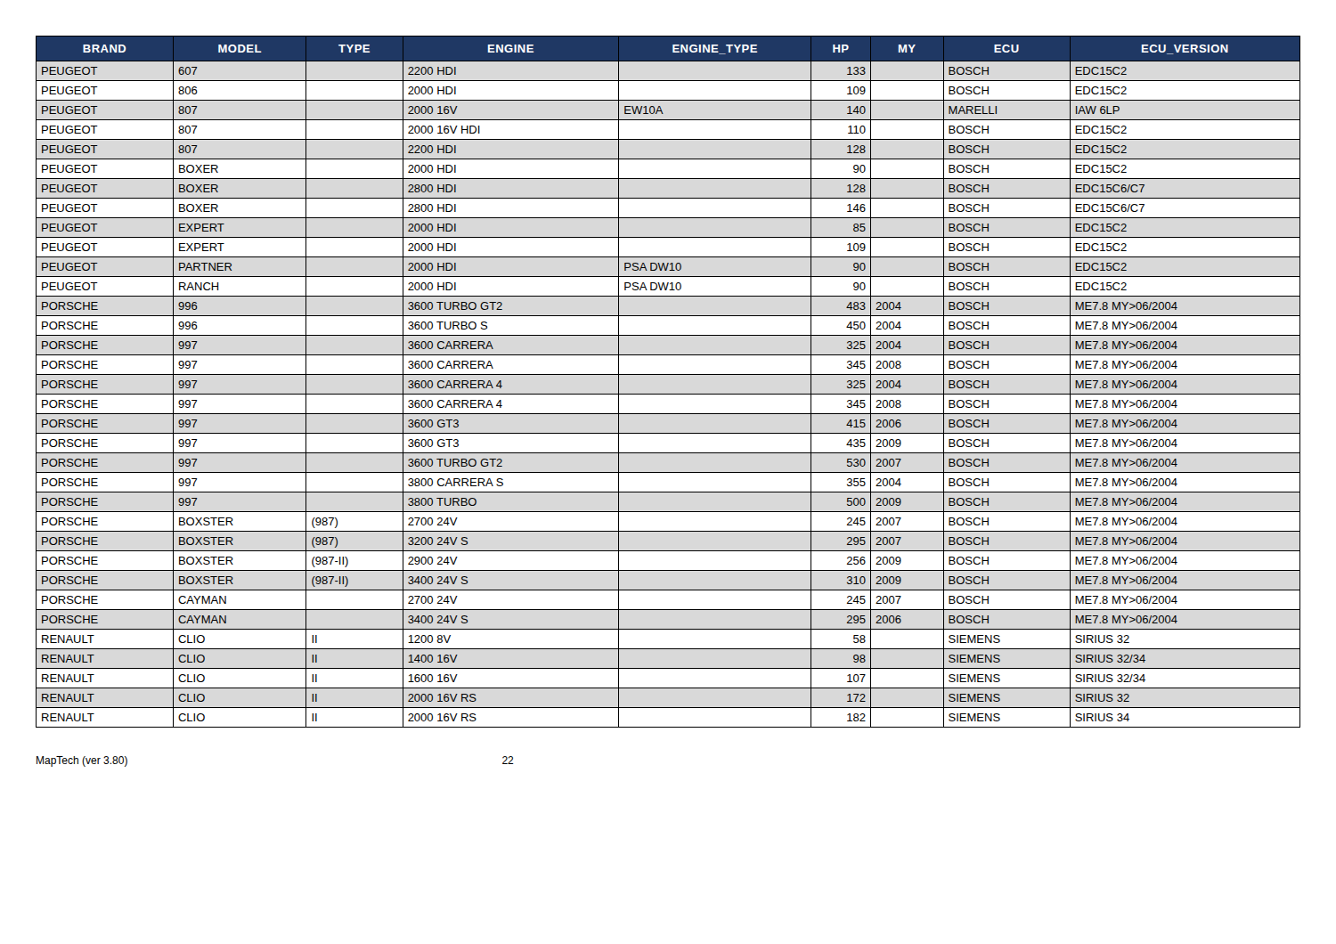| BRAND | MODEL | TYPE | ENGINE | ENGINE_TYPE | HP | MY | ECU | ECU_VERSION |
| --- | --- | --- | --- | --- | --- | --- | --- | --- |
| PEUGEOT | 607 | | 2200 HDI | | 133 | | BOSCH | EDC15C2 |
| PEUGEOT | 806 | | 2000 HDI | | 109 | | BOSCH | EDC15C2 |
| PEUGEOT | 807 | | 2000 16V | EW10A | 140 | | MARELLI | IAW 6LP |
| PEUGEOT | 807 | | 2000 16V HDI | | 110 | | BOSCH | EDC15C2 |
| PEUGEOT | 807 | | 2200 HDI | | 128 | | BOSCH | EDC15C2 |
| PEUGEOT | BOXER | | 2000 HDI | | 90 | | BOSCH | EDC15C2 |
| PEUGEOT | BOXER | | 2800 HDI | | 128 | | BOSCH | EDC15C6/C7 |
| PEUGEOT | BOXER | | 2800 HDI | | 146 | | BOSCH | EDC15C6/C7 |
| PEUGEOT | EXPERT | | 2000 HDI | | 85 | | BOSCH | EDC15C2 |
| PEUGEOT | EXPERT | | 2000 HDI | | 109 | | BOSCH | EDC15C2 |
| PEUGEOT | PARTNER | | 2000 HDI | PSA DW10 | 90 | | BOSCH | EDC15C2 |
| PEUGEOT | RANCH | | 2000 HDI | PSA DW10 | 90 | | BOSCH | EDC15C2 |
| PORSCHE | 996 | | 3600 TURBO GT2 | | 483 | 2004 | BOSCH | ME7.8 MY>06/2004 |
| PORSCHE | 996 | | 3600 TURBO S | | 450 | 2004 | BOSCH | ME7.8 MY>06/2004 |
| PORSCHE | 997 | | 3600 CARRERA | | 325 | 2004 | BOSCH | ME7.8 MY>06/2004 |
| PORSCHE | 997 | | 3600 CARRERA | | 345 | 2008 | BOSCH | ME7.8 MY>06/2004 |
| PORSCHE | 997 | | 3600 CARRERA 4 | | 325 | 2004 | BOSCH | ME7.8 MY>06/2004 |
| PORSCHE | 997 | | 3600 CARRERA 4 | | 345 | 2008 | BOSCH | ME7.8 MY>06/2004 |
| PORSCHE | 997 | | 3600 GT3 | | 415 | 2006 | BOSCH | ME7.8 MY>06/2004 |
| PORSCHE | 997 | | 3600 GT3 | | 435 | 2009 | BOSCH | ME7.8 MY>06/2004 |
| PORSCHE | 997 | | 3600 TURBO GT2 | | 530 | 2007 | BOSCH | ME7.8 MY>06/2004 |
| PORSCHE | 997 | | 3800 CARRERA S | | 355 | 2004 | BOSCH | ME7.8 MY>06/2004 |
| PORSCHE | 997 | | 3800 TURBO | | 500 | 2009 | BOSCH | ME7.8 MY>06/2004 |
| PORSCHE | BOXSTER | (987) | 2700 24V | | 245 | 2007 | BOSCH | ME7.8 MY>06/2004 |
| PORSCHE | BOXSTER | (987) | 3200 24V S | | 295 | 2007 | BOSCH | ME7.8 MY>06/2004 |
| PORSCHE | BOXSTER | (987-II) | 2900 24V | | 256 | 2009 | BOSCH | ME7.8 MY>06/2004 |
| PORSCHE | BOXSTER | (987-II) | 3400 24V S | | 310 | 2009 | BOSCH | ME7.8 MY>06/2004 |
| PORSCHE | CAYMAN | | 2700 24V | | 245 | 2007 | BOSCH | ME7.8 MY>06/2004 |
| PORSCHE | CAYMAN | | 3400 24V S | | 295 | 2006 | BOSCH | ME7.8 MY>06/2004 |
| RENAULT | CLIO | II | 1200 8V | | 58 | | SIEMENS | SIRIUS 32 |
| RENAULT | CLIO | II | 1400 16V | | 98 | | SIEMENS | SIRIUS 32/34 |
| RENAULT | CLIO | II | 1600 16V | | 107 | | SIEMENS | SIRIUS 32/34 |
| RENAULT | CLIO | II | 2000 16V RS | | 172 | | SIEMENS | SIRIUS 32 |
| RENAULT | CLIO | II | 2000 16V RS | | 182 | | SIEMENS | SIRIUS 34 |
MapTech (ver 3.80) 22